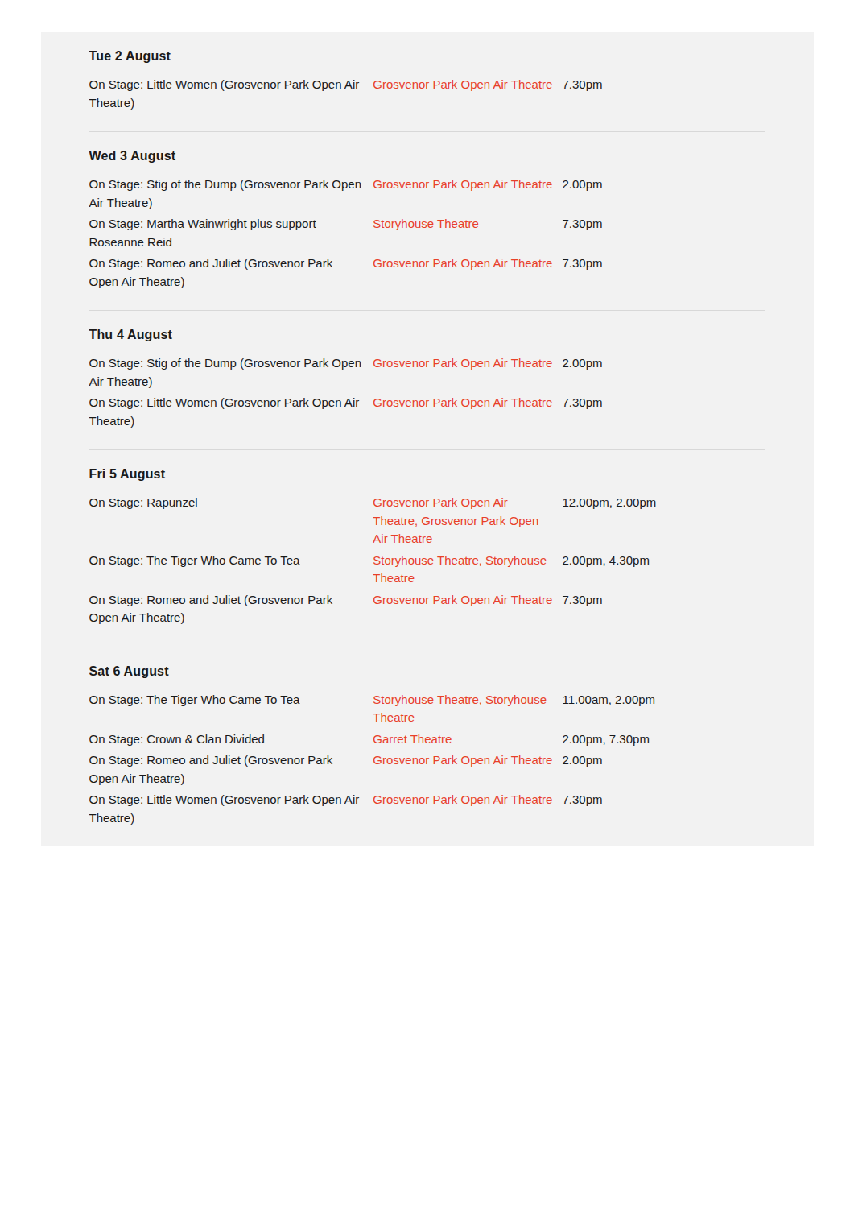Tue 2 August
| On Stage: Little Women (Grosvenor Park Open Air Theatre) | Grosvenor Park Open Air Theatre | 7.30pm |
Wed 3 August
| On Stage: Stig of the Dump (Grosvenor Park Open Air Theatre) | Grosvenor Park Open Air Theatre | 2.00pm |
| On Stage: Martha Wainwright plus support Roseanne Reid | Storyhouse Theatre | 7.30pm |
| On Stage: Romeo and Juliet (Grosvenor Park Open Air Theatre) | Grosvenor Park Open Air Theatre | 7.30pm |
Thu 4 August
| On Stage: Stig of the Dump (Grosvenor Park Open Air Theatre) | Grosvenor Park Open Air Theatre | 2.00pm |
| On Stage: Little Women (Grosvenor Park Open Air Theatre) | Grosvenor Park Open Air Theatre | 7.30pm |
Fri 5 August
| On Stage: Rapunzel | Grosvenor Park Open Air Theatre, Grosvenor Park Open Air Theatre | 12.00pm, 2.00pm |
| On Stage: The Tiger Who Came To Tea | Storyhouse Theatre, Storyhouse Theatre | 2.00pm, 4.30pm |
| On Stage: Romeo and Juliet (Grosvenor Park Open Air Theatre) | Grosvenor Park Open Air Theatre | 7.30pm |
Sat 6 August
| On Stage: The Tiger Who Came To Tea | Storyhouse Theatre, Storyhouse Theatre | 11.00am, 2.00pm |
| On Stage: Crown & Clan Divided | Garret Theatre | 2.00pm, 7.30pm |
| On Stage: Romeo and Juliet (Grosvenor Park Open Air Theatre) | Grosvenor Park Open Air Theatre | 2.00pm |
| On Stage: Little Women (Grosvenor Park Open Air Theatre) | Grosvenor Park Open Air Theatre | 7.30pm |